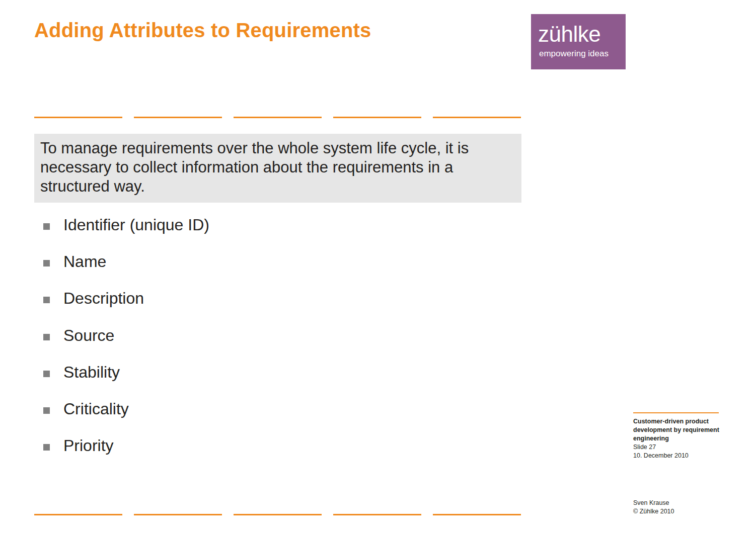Adding Attributes to Requirements
zühlke
empowering ideas
To manage requirements over the whole system life cycle, it is necessary to collect information about the requirements in a structured way.
Identifier (unique ID)
Name
Description
Source
Stability
Criticality
Priority
Customer-driven product development by requirement engineering
Slide 27
10. December 2010
Sven Krause
© Zühlke 2010